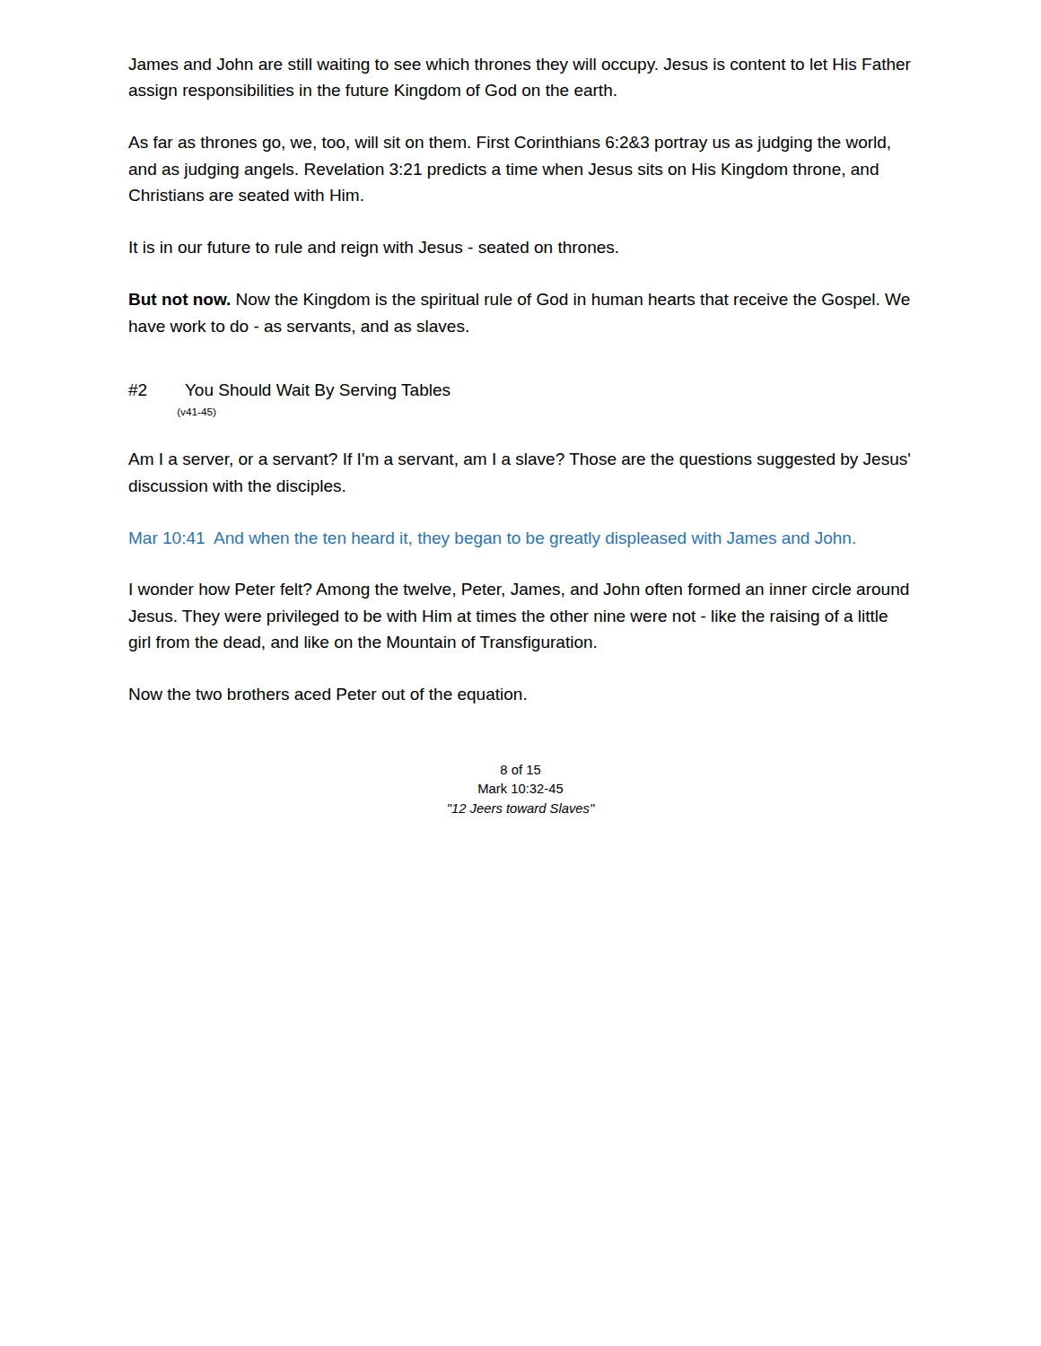James and John are still waiting to see which thrones they will occupy. Jesus is content to let His Father assign responsibilities in the future Kingdom of God on the earth.
As far as thrones go, we, too, will sit on them. First Corinthians 6:2&3 portray us as judging the world, and as judging angels. Revelation 3:21 predicts a time when Jesus sits on His Kingdom throne, and Christians are seated with Him.
It is in our future to rule and reign with Jesus - seated on thrones.
But not now. Now the Kingdom is the spiritual rule of God in human hearts that receive the Gospel. We have work to do - as servants, and as slaves.
#2 You Should Wait By Serving Tables
(v41-45)
Am I a server, or a servant? If I'm a servant, am I a slave? Those are the questions suggested by Jesus' discussion with the disciples.
Mar 10:41 And when the ten heard it, they began to be greatly displeased with James and John.
I wonder how Peter felt? Among the twelve, Peter, James, and John often formed an inner circle around Jesus. They were privileged to be with Him at times the other nine were not - like the raising of a little girl from the dead, and like on the Mountain of Transfiguration.
Now the two brothers aced Peter out of the equation.
8 of 15
Mark 10:32-45
"12 Jeers toward Slaves"